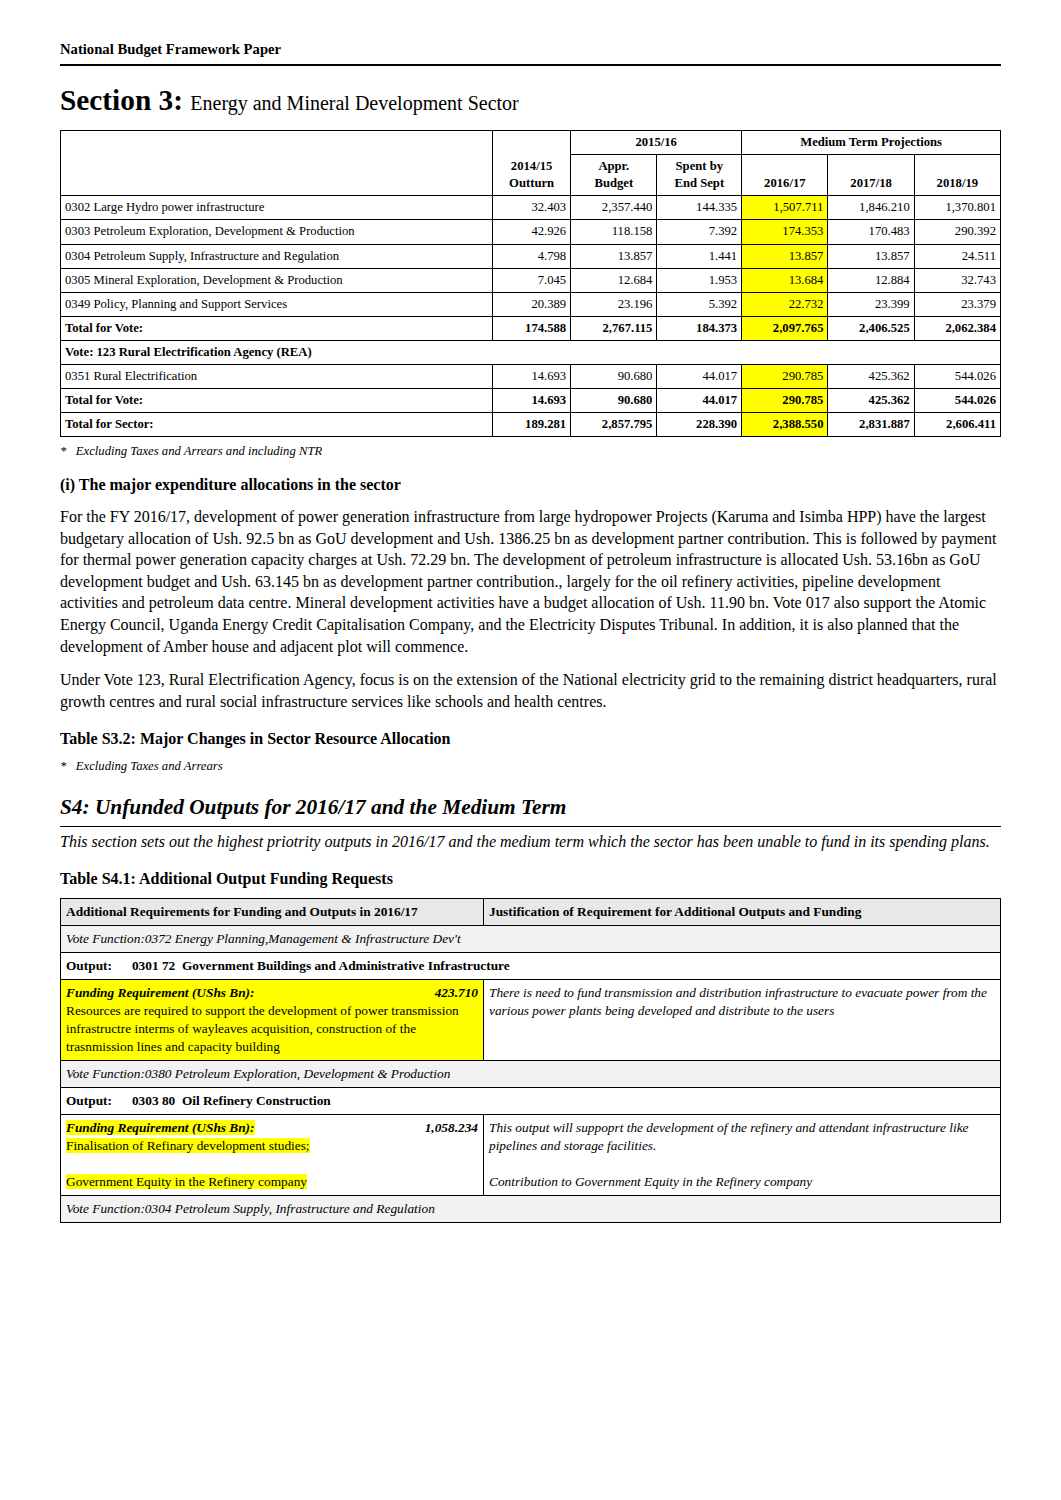National Budget Framework Paper
Section 3: Energy and Mineral Development Sector
| | 2014/15 Outturn | 2015/16 | Medium Term Projections |
| --- | --- | --- | --- |
| Appr. Budget | Spent by End Sept | 2016/17 | 2017/18 | 2018/19 |
| 0302 Large Hydro power infrastructure | 32.403 | 2,357.440 | 144.335 | 1,507.711 | 1,846.210 | 1,370.801 |
| 0303 Petroleum Exploration, Development & Production | 42.926 | 118.158 | 7.392 | 174.353 | 170.483 | 290.392 |
| 0304 Petroleum Supply, Infrastructure and Regulation | 4.798 | 13.857 | 1.441 | 13.857 | 13.857 | 24.511 |
| 0305 Mineral Exploration, Development & Production | 7.045 | 12.684 | 1.953 | 13.684 | 12.884 | 32.743 |
| 0349 Policy, Planning and Support Services | 20.389 | 23.196 | 5.392 | 22.732 | 23.399 | 23.379 |
| Total for Vote: | 174.588 | 2,767.115 | 184.373 | 2,097.765 | 2,406.525 | 2,062.384 |
| Vote: 123 Rural Electrification Agency (REA) |
| 0351 Rural Electrification | 14.693 | 90.680 | 44.017 | 290.785 | 425.362 | 544.026 |
| Total for Vote: | 14.693 | 90.680 | 44.017 | 290.785 | 425.362 | 544.026 |
| Total for Sector: | 189.281 | 2,857.795 | 228.390 | 2,388.550 | 2,831.887 | 2,606.411 |
* Excluding Taxes and Arrears and including NTR
(i) The major expenditure allocations in the sector
For the FY 2016/17, development of power generation infrastructure from large hydropower Projects (Karuma and Isimba HPP) have the largest budgetary allocation of Ush. 92.5 bn as GoU development and Ush. 1386.25 bn as development partner contribution. This is followed by payment for thermal power generation capacity charges at Ush. 72.29 bn. The development of petroleum infrastructure is allocated Ush. 53.16bn as GoU development budget and Ush. 63.145 bn as development partner contribution., largely for the oil refinery activities, pipeline development activities and petroleum data centre. Mineral development activities have a budget allocation of Ush. 11.90 bn. Vote 017 also support the Atomic Energy Council, Uganda Energy Credit Capitalisation Company, and the Electricity Disputes Tribunal. In addition, it is also planned that the development of Amber house and adjacent plot will commence.
Under Vote 123, Rural Electrification Agency, focus is on the extension of the National electricity grid to the remaining district headquarters, rural growth centres and rural social infrastructure services like schools and health centres.
Table S3.2: Major Changes in Sector Resource Allocation
* Excluding Taxes and Arrears
S4: Unfunded Outputs for 2016/17 and the Medium Term
This section sets out the highest priotrity outputs in 2016/17 and the medium term which the sector has been unable to fund in its spending plans.
Table S4.1: Additional Output Funding Requests
| Additional Requirements for Funding and Outputs in 2016/17 | Justification of Requirement for Additional Outputs and Funding |
| --- | --- |
| Vote Function:0372 Energy Planning,Management & Infrastructure Dev't |
| Output: 0301 72 Government Buildings and Administrative Infrastructure |
| Funding Requirement (UShs Bn): 423.710 Resources are required to support the development of power transmission infrastructre interms of wayleaves acquisition, construction of the trasnmission lines and capacity building | There is need to fund transmission and distribution infrastructure to evacuate power from the various power plants being developed and distribute to the users |
| Vote Function:0380 Petroleum Exploration, Development & Production |
| Output: 0303 80 Oil Refinery Construction |
| Funding Requirement (UShs Bn): 1,058.234 Finalisation of Refinary development studies; Government Equity in the Refinery company | This output will suppoprt the development of the refinery and attendant infrastructure like pipelines and storage facilities. Contribution to Government Equity in the Refinery company |
| Vote Function:0304 Petroleum Supply, Infrastructure and Regulation |